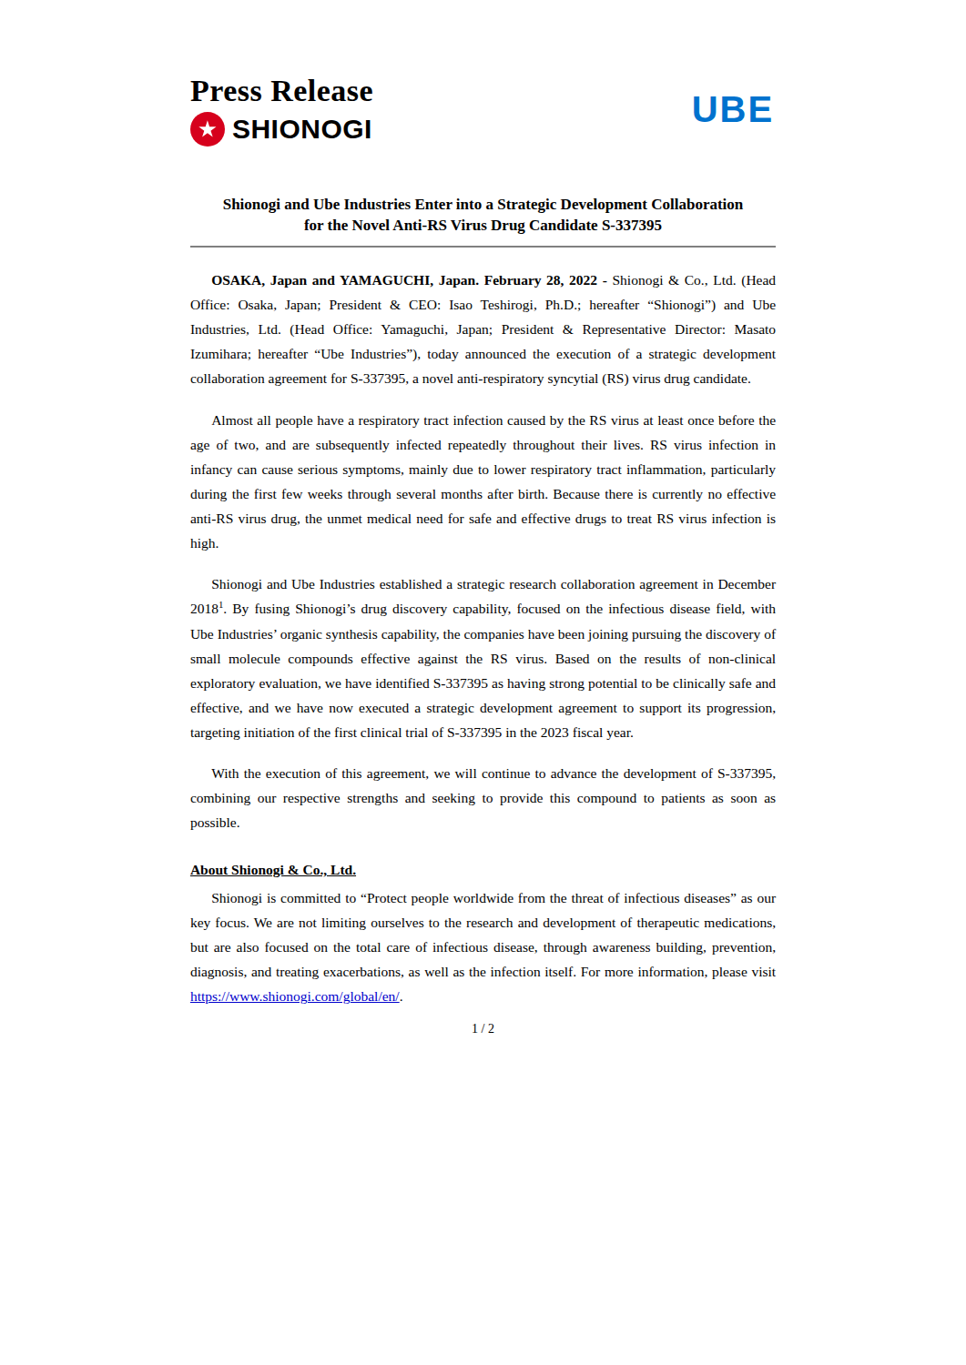Press Release
SHIONOGI
UBE
Shionogi and Ube Industries Enter into a Strategic Development Collaboration
for the Novel Anti-RS Virus Drug Candidate S-337395
OSAKA, Japan and YAMAGUCHI, Japan. February 28, 2022 - Shionogi & Co., Ltd. (Head Office: Osaka, Japan; President & CEO: Isao Teshirogi, Ph.D.; hereafter “Shionogi”) and Ube Industries, Ltd. (Head Office: Yamaguchi, Japan; President & Representative Director: Masato Izumihara; hereafter “Ube Industries”), today announced the execution of a strategic development collaboration agreement for S-337395, a novel anti-respiratory syncytial (RS) virus drug candidate.
Almost all people have a respiratory tract infection caused by the RS virus at least once before the age of two, and are subsequently infected repeatedly throughout their lives. RS virus infection in infancy can cause serious symptoms, mainly due to lower respiratory tract inflammation, particularly during the first few weeks through several months after birth. Because there is currently no effective anti-RS virus drug, the unmet medical need for safe and effective drugs to treat RS virus infection is high.
Shionogi and Ube Industries established a strategic research collaboration agreement in December 20181. By fusing Shionogi’s drug discovery capability, focused on the infectious disease field, with Ube Industries’ organic synthesis capability, the companies have been joining pursuing the discovery of small molecule compounds effective against the RS virus. Based on the results of non-clinical exploratory evaluation, we have identified S-337395 as having strong potential to be clinically safe and effective, and we have now executed a strategic development agreement to support its progression, targeting initiation of the first clinical trial of S-337395 in the 2023 fiscal year.
With the execution of this agreement, we will continue to advance the development of S-337395, combining our respective strengths and seeking to provide this compound to patients as soon as possible.
About Shionogi & Co., Ltd.
Shionogi is committed to “Protect people worldwide from the threat of infectious diseases” as our key focus. We are not limiting ourselves to the research and development of therapeutic medications, but are also focused on the total care of infectious disease, through awareness building, prevention, diagnosis, and treating exacerbations, as well as the infection itself. For more information, please visit https://www.shionogi.com/global/en/.
1 / 2